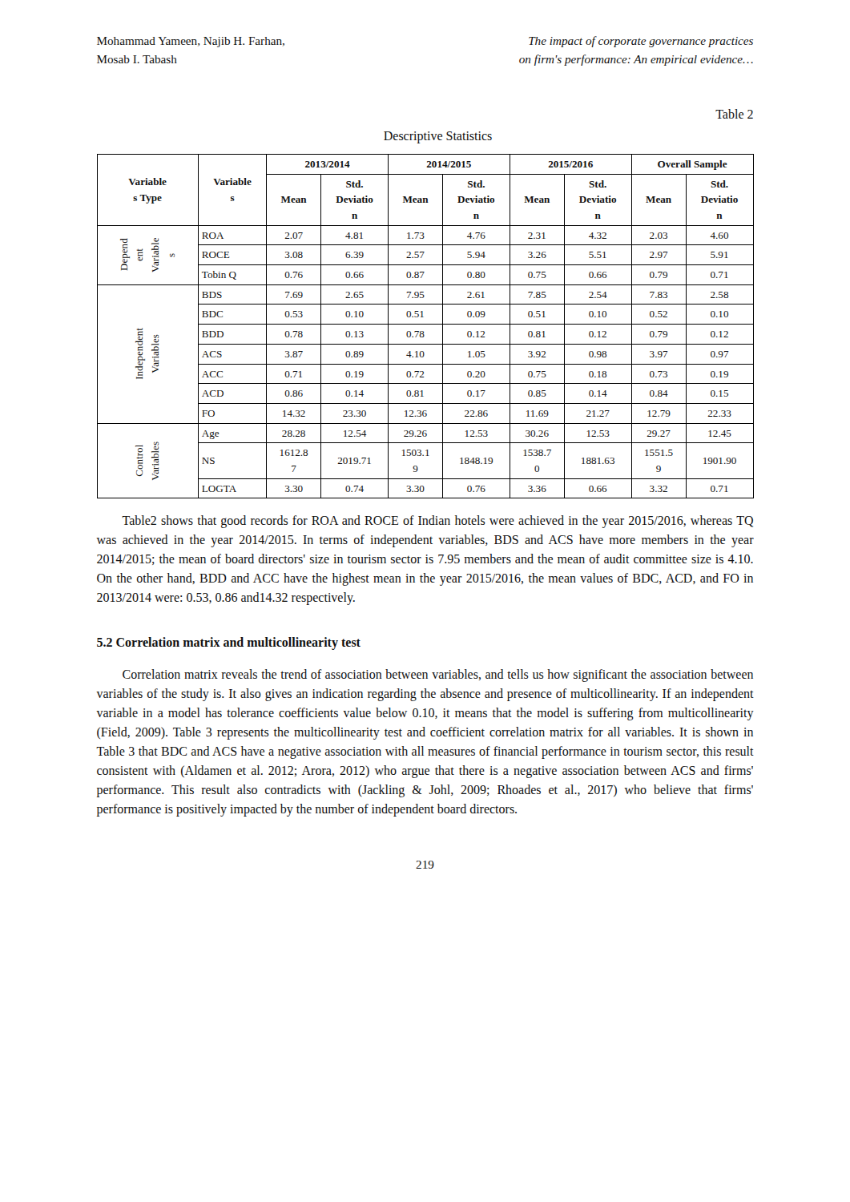Mohammad Yameen, Najib H. Farhan,
Mosab I. Tabash
The impact of corporate governance practices
on firm's performance: An empirical evidence…
Table 2
Descriptive Statistics
| Variable s Type | Variable s | 2013/2014 | 2014/2015 | 2015/2016 | Overall Sample |
| --- | --- | --- | --- | --- | --- |
| Mean | Std. Deviatio n | Mean | Std. Deviatio n | Mean | Std. Deviatio n | Mean | Std. Deviatio n |
| Depend ent Variable s | ROA | 2.07 | 4.81 | 1.73 | 4.76 | 2.31 | 4.32 | 2.03 | 4.60 |
| ROCE | 3.08 | 6.39 | 2.57 | 5.94 | 3.26 | 5.51 | 2.97 | 5.91 |
| Tobin Q | 0.76 | 0.66 | 0.87 | 0.80 | 0.75 | 0.66 | 0.79 | 0.71 |
| Independent Variables | BDS | 7.69 | 2.65 | 7.95 | 2.61 | 7.85 | 2.54 | 7.83 | 2.58 |
| BDC | 0.53 | 0.10 | 0.51 | 0.09 | 0.51 | 0.10 | 0.52 | 0.10 |
| BDD | 0.78 | 0.13 | 0.78 | 0.12 | 0.81 | 0.12 | 0.79 | 0.12 |
| ACS | 3.87 | 0.89 | 4.10 | 1.05 | 3.92 | 0.98 | 3.97 | 0.97 |
| ACC | 0.71 | 0.19 | 0.72 | 0.20 | 0.75 | 0.18 | 0.73 | 0.19 |
| ACD | 0.86 | 0.14 | 0.81 | 0.17 | 0.85 | 0.14 | 0.84 | 0.15 |
| FO | 14.32 | 23.30 | 12.36 | 22.86 | 11.69 | 21.27 | 12.79 | 22.33 |
| Control Variables | Age | 28.28 | 12.54 | 29.26 | 12.53 | 30.26 | 12.53 | 29.27 | 12.45 |
| NS | 1612.8 7 | 2019.71 | 1503.1 9 | 1848.19 | 1538.7 0 | 1881.63 | 1551.5 9 | 1901.90 |
| LOGTA | 3.30 | 0.74 | 3.30 | 0.76 | 3.36 | 0.66 | 3.32 | 0.71 |
Table2 shows that good records for ROA and ROCE of Indian hotels were achieved in the year 2015/2016, whereas TQ was achieved in the year 2014/2015. In terms of independent variables, BDS and ACS have more members in the year 2014/2015; the mean of board directors' size in tourism sector is 7.95 members and the mean of audit committee size is 4.10. On the other hand, BDD and ACC have the highest mean in the year 2015/2016, the mean values of BDC, ACD, and FO in 2013/2014 were: 0.53, 0.86 and14.32 respectively.
5.2 Correlation matrix and multicollinearity test
Correlation matrix reveals the trend of association between variables, and tells us how significant the association between variables of the study is. It also gives an indication regarding the absence and presence of multicollinearity. If an independent variable in a model has tolerance coefficients value below 0.10, it means that the model is suffering from multicollinearity (Field, 2009). Table 3 represents the multicollinearity test and coefficient correlation matrix for all variables. It is shown in Table 3 that BDC and ACS have a negative association with all measures of financial performance in tourism sector, this result consistent with (Aldamen et al. 2012; Arora, 2012) who argue that there is a negative association between ACS and firms' performance. This result also contradicts with (Jackling & Johl, 2009; Rhoades et al., 2017) who believe that firms' performance is positively impacted by the number of independent board directors.
219